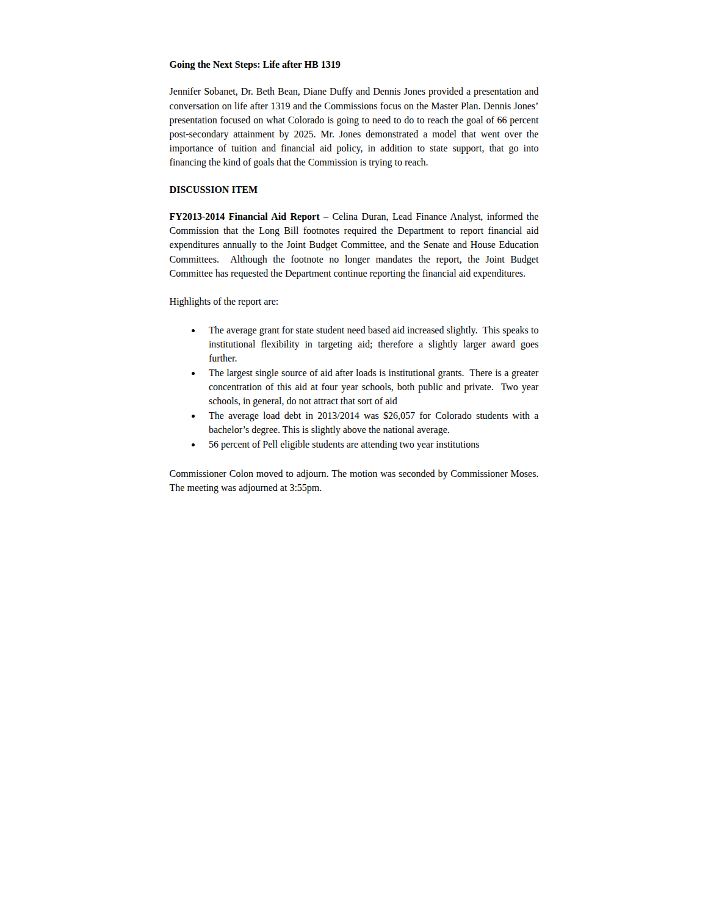Going the Next Steps: Life after HB 1319
Jennifer Sobanet, Dr. Beth Bean, Diane Duffy and Dennis Jones provided a presentation and conversation on life after 1319 and the Commissions focus on the Master Plan. Dennis Jones’ presentation focused on what Colorado is going to need to do to reach the goal of 66 percent post-secondary attainment by 2025. Mr. Jones demonstrated a model that went over the importance of tuition and financial aid policy, in addition to state support, that go into financing the kind of goals that the Commission is trying to reach.
DISCUSSION ITEM
FY2013-2014 Financial Aid Report – Celina Duran, Lead Finance Analyst, informed the Commission that the Long Bill footnotes required the Department to report financial aid expenditures annually to the Joint Budget Committee, and the Senate and House Education Committees. Although the footnote no longer mandates the report, the Joint Budget Committee has requested the Department continue reporting the financial aid expenditures.
Highlights of the report are:
The average grant for state student need based aid increased slightly. This speaks to institutional flexibility in targeting aid; therefore a slightly larger award goes further.
The largest single source of aid after loads is institutional grants. There is a greater concentration of this aid at four year schools, both public and private. Two year schools, in general, do not attract that sort of aid
The average load debt in 2013/2014 was $26,057 for Colorado students with a bachelor’s degree. This is slightly above the national average.
56 percent of Pell eligible students are attending two year institutions
Commissioner Colon moved to adjourn. The motion was seconded by Commissioner Moses. The meeting was adjourned at 3:55pm.